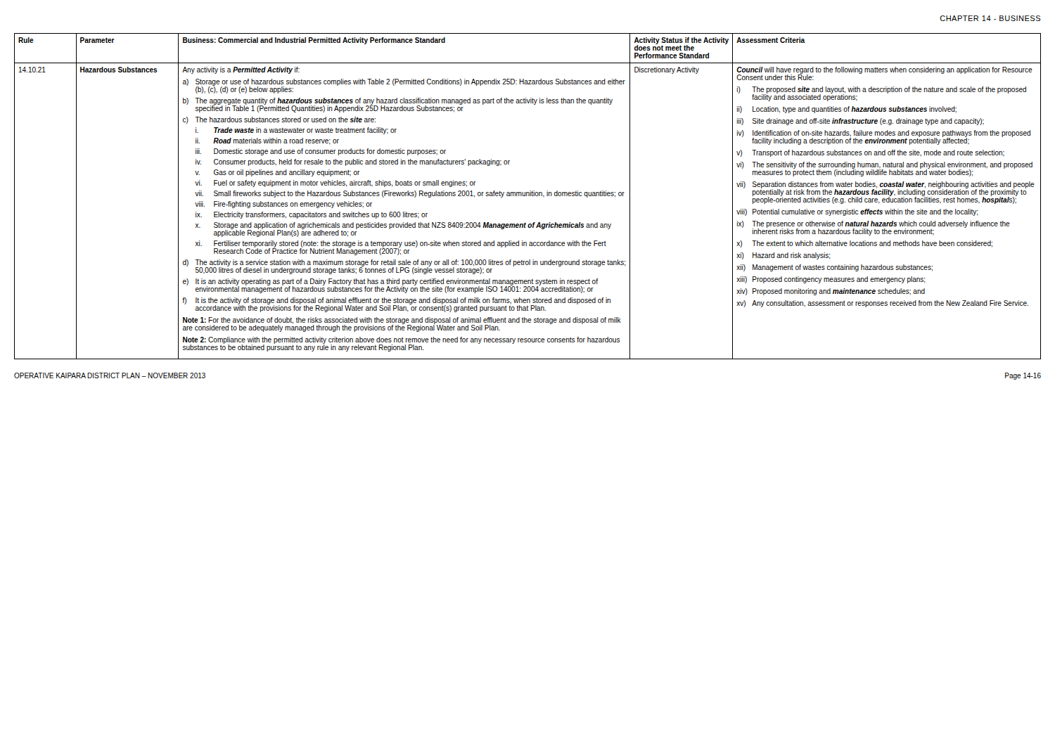CHAPTER 14 - BUSINESS
| Rule | Parameter | Business: Commercial and Industrial Permitted Activity Performance Standard | Activity Status if the Activity does not meet the Performance Standard | Assessment Criteria |
| --- | --- | --- | --- | --- |
| 14.10.21 | Hazardous Substances | Any activity is a Permitted Activity if: a) Storage or use of hazardous substances complies with Table 2 (Permitted Conditions) in Appendix 25D: Hazardous Substances and either (b), (c), (d) or (e) below applies: b) The aggregate quantity of hazardous substances of any hazard classification managed as part of the activity is less than the quantity specified in Table 1 (Permitted Quantities) in Appendix 25D Hazardous Substances; or c) The hazardous substances stored or used on the site are: i. Trade waste in a wastewater or waste treatment facility; or ii. Road materials within a road reserve; or iii. Domestic storage and use of consumer products for domestic purposes; or iv. Consumer products, held for resale to the public and stored in the manufacturers' packaging; or v. Gas or oil pipelines and ancillary equipment; or vi. Fuel or safety equipment in motor vehicles, aircraft, ships, boats or small engines; or vii. Small fireworks subject to the Hazardous Substances (Fireworks) Regulations 2001, or safety ammunition, in domestic quantities; or viii. Fire-fighting substances on emergency vehicles; or ix. Electricity transformers, capacitators and switches up to 600 litres; or x. Storage and application of agrichemicals and pesticides provided that NZS 8409:2004 Management of Agrichemicals and any applicable Regional Plan(s) are adhered to; or xi. Fertiliser temporarily stored (note: the storage is a temporary use) on-site when stored and applied in accordance with the Fert Research Code of Practice for Nutrient Management (2007); or d) The activity is a service station with a maximum storage for retail sale of any or all of: 100,000 litres of petrol in underground storage tanks; 50,000 litres of diesel in underground storage tanks; 6 tonnes of LPG (single vessel storage); or e) It is an activity operating as part of a Dairy Factory that has a third party certified environmental management system in respect of environmental management of hazardous substances for the Activity on the site (for example ISO 14001: 2004 accreditation); or f) It is the activity of storage and disposal of animal effluent or the storage and disposal of milk on farms, when stored and disposed of in accordance with the provisions for the Regional Water and Soil Plan, or consent(s) granted pursuant to that Plan. Note 1: For the avoidance of doubt, the risks associated with the storage and disposal of animal effluent and the storage and disposal of milk are considered to be adequately managed through the provisions of the Regional Water and Soil Plan. Note 2: Compliance with the permitted activity criterion above does not remove the need for any necessary resource consents for hazardous substances to be obtained pursuant to any rule in any relevant Regional Plan. | Discretionary Activity | Council will have regard to the following matters when considering an application for Resource Consent under this Rule: i) The proposed site and layout, with a description of the nature and scale of the proposed facility and associated operations; ii) Location, type and quantities of hazardous substances involved; iii) Site drainage and off-site infrastructure (e.g. drainage type and capacity); iv) Identification of on-site hazards, failure modes and exposure pathways from the proposed facility including a description of the environment potentially affected; v) Transport of hazardous substances on and off the site, mode and route selection; vi) The sensitivity of the surrounding human, natural and physical environment, and proposed measures to protect them (including wildlife habitats and water bodies); vii) Separation distances from water bodies, coastal water , neighbouring activities and people potentially at risk from the hazardous facility , including consideration of the proximity to people-oriented activities (e.g. child care, education facilities, rest homes, hospital s); viii) Potential cumulative or synergistic effects within the site and the locality; ix) The presence or otherwise of natural hazards which could adversely influence the inherent risks from a hazardous facility to the environment; x) The extent to which alternative locations and methods have been considered; xi) Hazard and risk analysis; xii) Management of wastes containing hazardous substances; xiii) Proposed contingency measures and emergency plans; xiv) Proposed monitoring and maintenance schedules; and xv) Any consultation, assessment or responses received from the New Zealand Fire Service. |
OPERATIVE KAIPARA DISTRICT PLAN – NOVEMBER 2013 Page 14-16